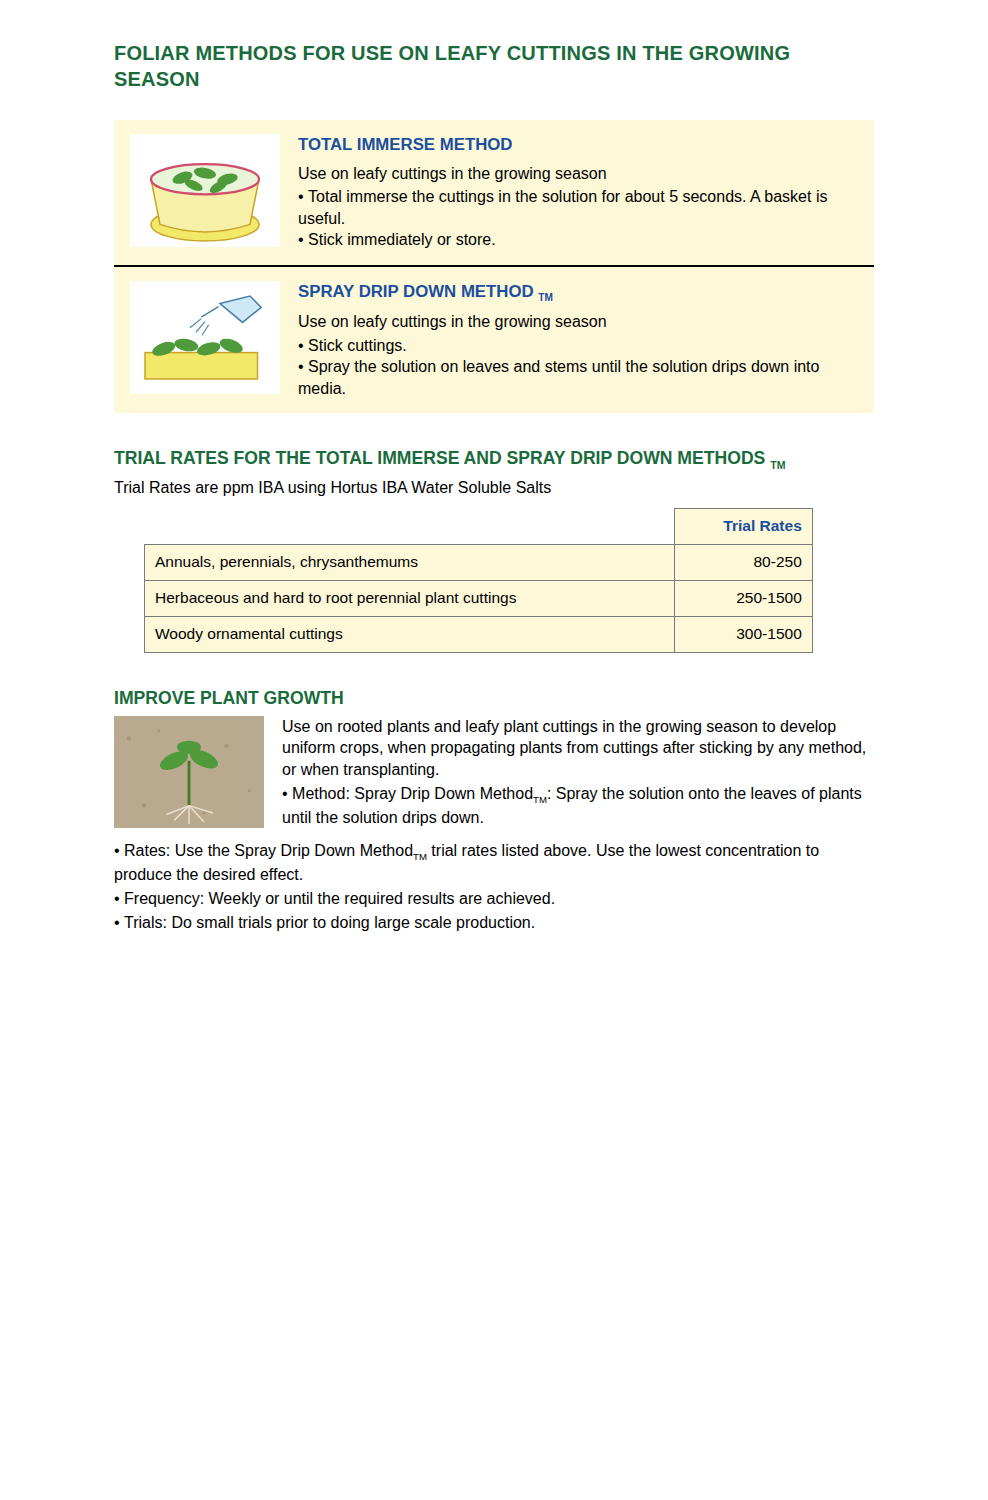Foliar Methods for Use on Leafy Cuttings in the Growing Season
Total Immerse Method
Use on leafy cuttings in the growing season
Total immerse the cuttings in the solution for about 5 seconds. A basket is useful.
Stick immediately or store.
Spray Drip Down Method TM
Use on leafy cuttings in the growing season
Stick cuttings.
Spray the solution on leaves and stems until the solution drips down into media.
Trial Rates for the Total Immerse and Spray Drip Down Methods TM
Trial Rates are ppm IBA using Hortus IBA Water Soluble Salts
| | Trial Rates |
| --- | --- |
| Annuals, perennials, chrysanthemums | 80-250 |
| Herbaceous and hard to root perennial plant cuttings | 250-1500 |
| Woody ornamental cuttings | 300-1500 |
Improve Plant Growth
Use on rooted plants and leafy plant cuttings in the growing season to develop uniform crops, when propagating plants from cuttings after sticking by any method, or when transplanting.
• Method: Spray Drip Down MethodTM: Spray the solution onto the leaves of plants until the solution drips down.
Rates: Use the Spray Drip Down MethodTM trial rates listed above. Use the lowest concentration to produce the desired effect.
Frequency: Weekly or until the required results are achieved.
Trials: Do small trials prior to doing large scale production.